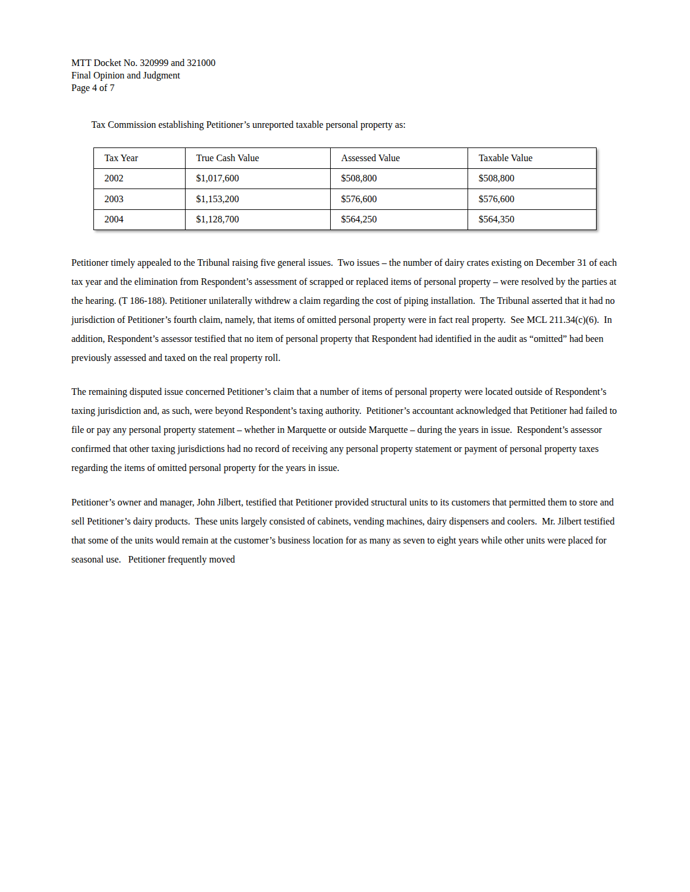MTT Docket No. 320999 and 321000
Final Opinion and Judgment
Page 4 of 7
Tax Commission establishing Petitioner’s unreported taxable personal property as:
| Tax Year | True Cash Value | Assessed Value | Taxable Value |
| --- | --- | --- | --- |
| 2002 | $1,017,600 | $508,800 | $508,800 |
| 2003 | $1,153,200 | $576,600 | $576,600 |
| 2004 | $1,128,700 | $564,250 | $564,350 |
Petitioner timely appealed to the Tribunal raising five general issues. Two issues – the number of dairy crates existing on December 31 of each tax year and the elimination from Respondent’s assessment of scrapped or replaced items of personal property – were resolved by the parties at the hearing. (T 186-188). Petitioner unilaterally withdrew a claim regarding the cost of piping installation. The Tribunal asserted that it had no jurisdiction of Petitioner’s fourth claim, namely, that items of omitted personal property were in fact real property. See MCL 211.34(c)(6). In addition, Respondent’s assessor testified that no item of personal property that Respondent had identified in the audit as “omitted” had been previously assessed and taxed on the real property roll.
The remaining disputed issue concerned Petitioner’s claim that a number of items of personal property were located outside of Respondent’s taxing jurisdiction and, as such, were beyond Respondent’s taxing authority. Petitioner’s accountant acknowledged that Petitioner had failed to file or pay any personal property statement – whether in Marquette or outside Marquette – during the years in issue. Respondent’s assessor confirmed that other taxing jurisdictions had no record of receiving any personal property statement or payment of personal property taxes regarding the items of omitted personal property for the years in issue.
Petitioner’s owner and manager, John Jilbert, testified that Petitioner provided structural units to its customers that permitted them to store and sell Petitioner’s dairy products. These units largely consisted of cabinets, vending machines, dairy dispensers and coolers. Mr. Jilbert testified that some of the units would remain at the customer’s business location for as many as seven to eight years while other units were placed for seasonal use. Petitioner frequently moved